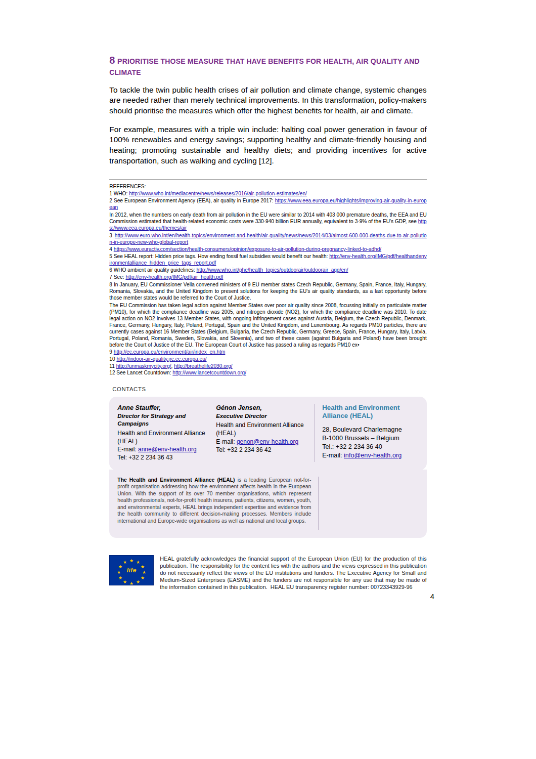8 PRIORITISE THOSE MEASURE THAT HAVE BENEFITS FOR HEALTH, AIR QUALITY AND CLIMATE
To tackle the twin public health crises of air pollution and climate change, systemic changes are needed rather than merely technical improvements. In this transformation, policy-makers should prioritise the measures which offer the highest benefits for health, air and climate.
For example, measures with a triple win include: halting coal power generation in favour of 100% renewables and energy savings; supporting healthy and climate-friendly housing and heating; promoting sustainable and healthy diets; and providing incentives for active transportation, such as walking and cycling [12].
REFERENCES:
1 WHO: http://www.who.int/mediacentre/news/releases/2016/air-pollution-estimates/en/
2 See European Environment Agency (EEA), air quality in Europe 2017: https://www.eea.europa.eu/highlights/improving-air-quality-in-european
In 2012, when the numbers on early death from air pollution in the EU were similar to 2014 with 403 000 premature deaths, the EEA and EU Commission estimated that health-related economic costs were 330-940 billion EUR annually, equivalent to 3-9% of the EU's GDP, see https://www.eea.europa.eu/themes/air
3 http://www.euro.who.int/en/health-topics/environment-and-health/air-quality/news/news/2014/03/almost-600-000-deaths-due-to-air-pollution-in-europe-new-who-global-report
4 https://www.euractiv.com/section/health-consumers/opinion/exposure-to-air-pollution-during-pregnancy-linked-to-adhd/
5 See HEAL report: Hidden price tags. How ending fossil fuel subsidies would benefit our health: http://env-health.org/IMG/pdf/healthandenvironmentalliance_hidden_price_tags_report.pdf
6 WHO ambient air quality guidelines: http://www.who.int/phe/health_topics/outdoorair/outdoorair_aqg/en/
7 See: http://env-health.org/IMG/pdf/air_health.pdf
8 In January, EU Commissioner Vella convened ministers of 9 EU member states Czech Republic, Germany, Spain, France, Italy, Hungary, Romania, Slovakia, and the United Kingdom to present solutions for keeping the EU's air quality standards, as a last opportunity before those member states would be referred to the Court of Justice.
The EU Commission has taken legal action against Member States over poor air quality since 2008, focussing initially on particulate matter (PM10), for which the compliance deadline was 2005, and nitrogen dioxide (NO2), for which the compliance deadline was 2010. To date legal action on NO2 involves 13 Member States, with ongoing infringement cases against Austria, Belgium, the Czech Republic, Denmark, France, Germany, Hungary, Italy, Poland, Portugal, Spain and the United Kingdom, and Luxembourg. As regards PM10 particles, there are currently cases against 16 Member States (Belgium, Bulgaria, the Czech Republic, Germany, Greece, Spain, France, Hungary, Italy, Latvia, Portugal, Poland, Romania, Sweden, Slovakia, and Slovenia), and two of these cases (against Bulgaria and Poland) have been brought before the Court of Justice of the EU. The European Court of Justice has passed a ruling as regards PM10 ex•
9 http://ec.europa.eu/environment/air/index_en.htm
10 http://indoor-air-quality.jrc.ec.europa.eu/
11 http://unmaskmycity.org/, http://breathelife2030.org/
12 See Lancet Countdown: http://www.lancetcountdown.org/
CONTACTS
Anne Stauffer,
Director for Strategy and Campaigns
Health and Environment Alliance (HEAL)
E-mail: anne@env-health.org
Tel: +32 2 234 36 43
Génon Jensen,
Executive Director
Health and Environment Alliance (HEAL)
E-mail: genon@env-health.org
Tel: +32 2 234 36 42
Health and Environment Alliance (HEAL)
28, Boulevard Charlemagne
B-1000 Brussels – Belgium
Tel.: +32 2 234 36 40
E-mail: info@env-health.org
The Health and Environment Alliance (HEAL) is a leading European not-for-profit organisation addressing how the environment affects health in the European Union. With the support of its over 70 member organisations, which represent health professionals, not-for-profit health insurers, patients, citizens, women, youth, and environmental experts, HEAL brings independent expertise and evidence from the health community to different decision-making processes. Members include international and Europe-wide organisations as well as national and local groups.
★ ★ ★ ★ ★ ★ ★ ★ ★ ★ ★ ★ life
HEAL gratefully acknowledges the financial support of the European Union (EU) for the production of this publication. The responsibility for the content lies with the authors and the views expressed in this publication do not necessarily reflect the views of the EU institutions and funders. The Executive Agency for Small and Medium-Sized Enterprises (EASME) and the funders are not responsible for any use that may be made of the information contained in this publication. HEAL EU transparency register number: 00723343929-96
4